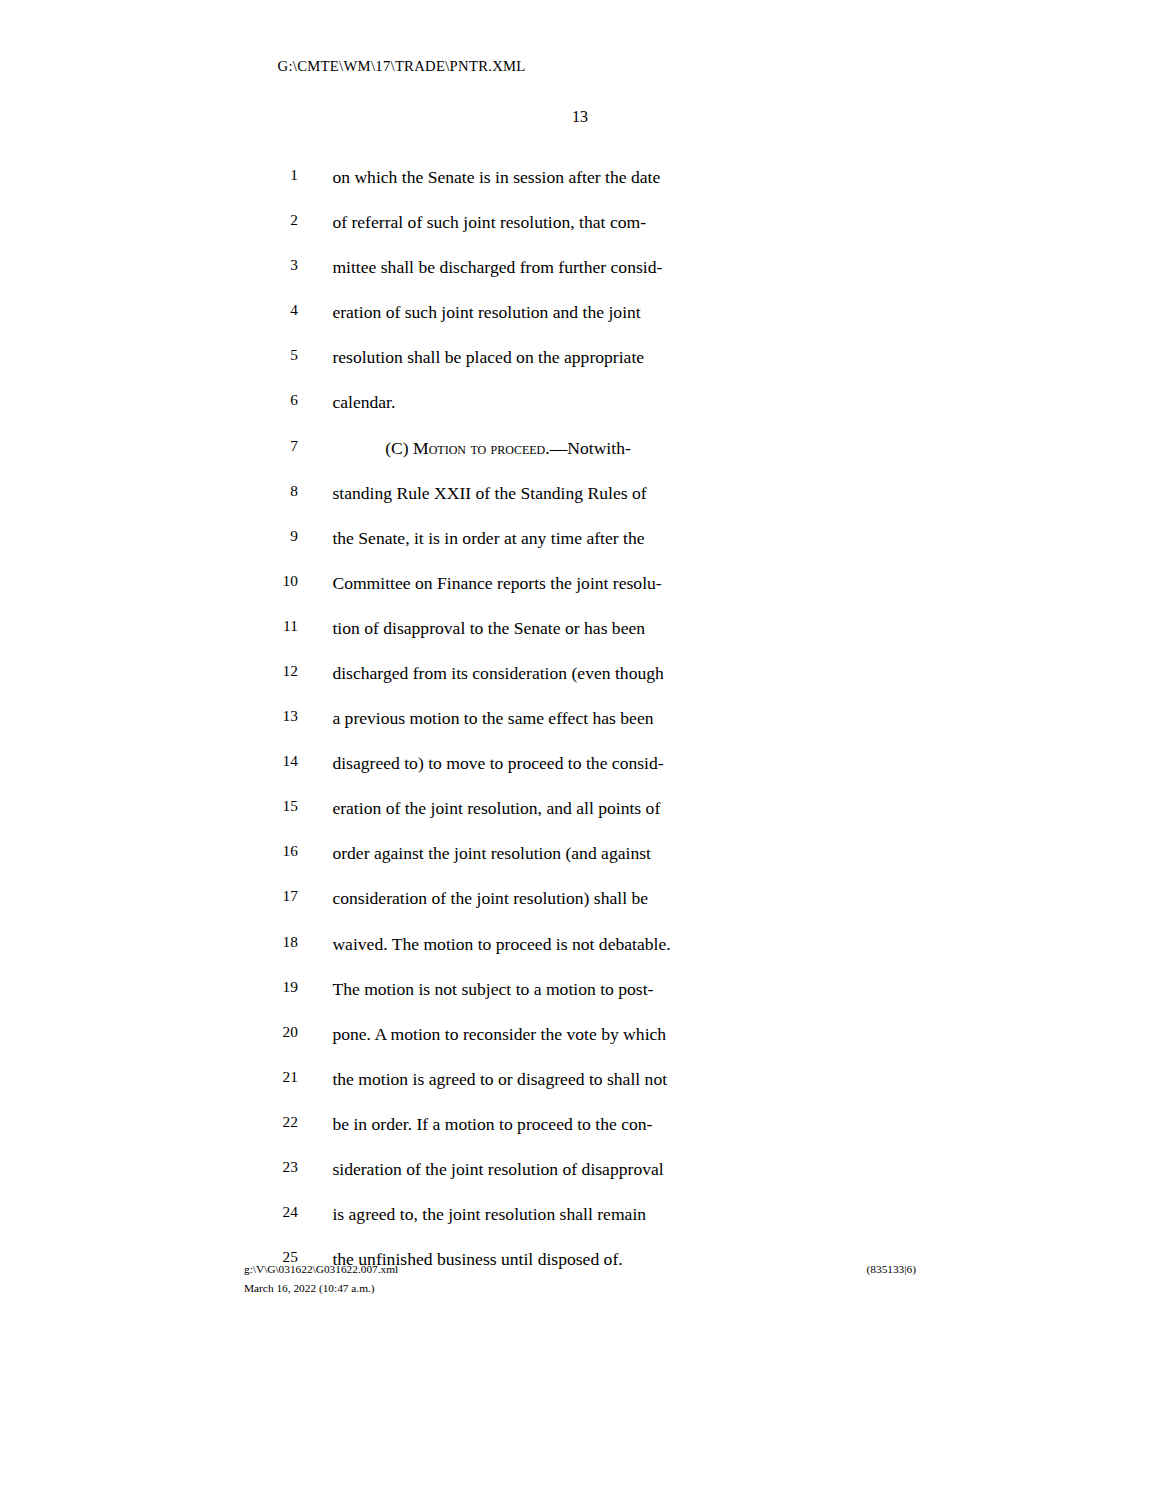G:\CMTE\WM\17\TRADE\PNTR.XML
13
| 1 | on which the Senate is in session after the date |
| 2 | of referral of such joint resolution, that com- |
| 3 | mittee shall be discharged from further consid- |
| 4 | eration of such joint resolution and the joint |
| 5 | resolution shall be placed on the appropriate |
| 6 | calendar. |
| 7 | (C) Motion to proceed. —Notwith- |
| 8 | standing Rule XXII of the Standing Rules of |
| 9 | the Senate, it is in order at any time after the |
| 10 | Committee on Finance reports the joint resolu- |
| 11 | tion of disapproval to the Senate or has been |
| 12 | discharged from its consideration (even though |
| 13 | a previous motion to the same effect has been |
| 14 | disagreed to) to move to proceed to the consid- |
| 15 | eration of the joint resolution, and all points of |
| 16 | order against the joint resolution (and against |
| 17 | consideration of the joint resolution) shall be |
| 18 | waived. The motion to proceed is not debatable. |
| 19 | The motion is not subject to a motion to post- |
| 20 | pone. A motion to reconsider the vote by which |
| 21 | the motion is agreed to or disagreed to shall not |
| 22 | be in order. If a motion to proceed to the con- |
| 23 | sideration of the joint resolution of disapproval |
| 24 | is agreed to, the joint resolution shall remain |
| 25 | the unfinished business until disposed of. |
g:\V\G\031622\G031622.007.xml
March 16, 2022 (10:47 a.m.)
(835133|6)